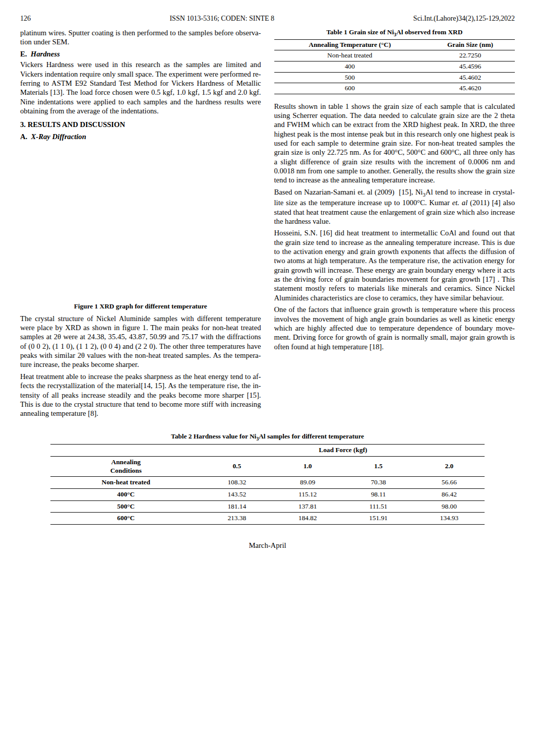126
ISSN 1013-5316; CODEN: SINTE 8
Sci.Int.(Lahore)34(2),125-129,2022
platinum wires. Sputter coating is then performed to the samples before observation under SEM.
E. Hardness
Vickers Hardness were used in this research as the samples are limited and Vickers indentation require only small space. The experiment were performed referring to ASTM E92 Standard Test Method for Vickers Hardness of Metallic Materials [13]. The load force chosen were 0.5 kgf, 1.0 kgf, 1.5 kgf and 2.0 kgf. Nine indentations were applied to each samples and the hardness results were obtaining from the average of the indentations.
3. RESULTS AND DISCUSSION
A. X-Ray Diffraction
Figure 1 XRD graph for different temperature
The crystal structure of Nickel Aluminide samples with different temperature were place by XRD as shown in figure 1. The main peaks for non-heat treated samples at 2θ were at 24.38, 35.45, 43.87, 50.99 and 75.17 with the diffractions of (0 0 2), (1 1 0), (1 1 2), (0 0 4) and (2 2 0). The other three temperatures have peaks with similar 2θ values with the non-heat treated samples. As the temperature increase, the peaks become sharper.
Heat treatment able to increase the peaks sharpness as the heat energy tend to affects the recrystallization of the material[14, 15]. As the temperature rise, the intensity of all peaks increase steadily and the peaks become more sharper [15]. This is due to the crystal structure that tend to become more stiff with increasing annealing temperature [8].
Table 1 Grain size of Ni 3 Al observed from XRD
| Annealing Temperature (°C) | Grain Size (nm) |
| --- | --- |
| Non-heat treated | 22.7250 |
| 400 | 45.4596 |
| 500 | 45.4602 |
| 600 | 45.4620 |
Results shown in table 1 shows the grain size of each sample that is calculated using Scherrer equation. The data needed to calculate grain size are the 2 theta and FWHM which can be extract from the XRD highest peak. In XRD, the three highest peak is the most intense peak but in this research only one highest peak is used for each sample to determine grain size. For non-heat treated samples the grain size is only 22.725 nm. As for 400°C, 500°C and 600°C, all three only has a slight difference of grain size results with the increment of 0.0006 nm and 0.0018 nm from one sample to another. Generally, the results show the grain size tend to increase as the annealing temperature increase.
Based on Nazarian-Samani et. al (2009) [15], Ni3Al tend to increase in crystallite size as the temperature increase up to 1000°C. Kumar et. al (2011) [4] also stated that heat treatment cause the enlargement of grain size which also increase the hardness value.
Hosseini, S.N. [16] did heat treatment to intermetallic CoAl and found out that the grain size tend to increase as the annealing temperature increase. This is due to the activation energy and grain growth exponents that affects the diffusion of two atoms at high temperature. As the temperature rise, the activation energy for grain growth will increase. These energy are grain boundary energy where it acts as the driving force of grain boundaries movement for grain growth [17] . This statement mostly refers to materials like minerals and ceramics. Since Nickel Aluminides characteristics are close to ceramics, they have similar behaviour.
One of the factors that influence grain growth is temperature where this process involves the movement of high angle grain boundaries as well as kinetic energy which are highly affected due to temperature dependence of boundary movement. Driving force for growth of grain is normally small, major grain growth is often found at high temperature [18].
Table 2 Hardness value for Ni 3 Al samples for different temperature
| | Load Force (kgf) |
| --- | --- |
| Annealing Conditions | 0.5 | 1.0 | 1.5 | 2.0 |
| Non-heat treated | 108.32 | 89.09 | 70.38 | 56.66 |
| 400°C | 143.52 | 115.12 | 98.11 | 86.42 |
| 500°C | 181.14 | 137.81 | 111.51 | 98.00 |
| 600°C | 213.38 | 184.82 | 151.91 | 134.93 |
March-April